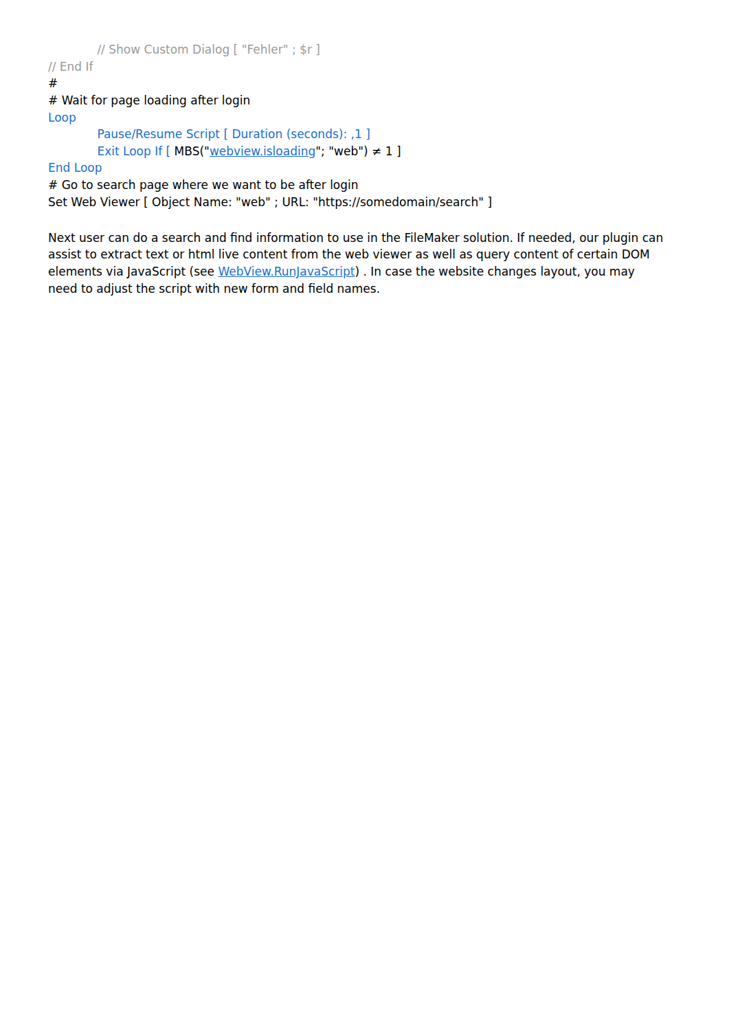// Show Custom Dialog [ "Fehler" ; $r ]
// End If
#
# Wait for page loading after login
Loop
Pause/Resume Script [ Duration (seconds): ,1 ]
Exit Loop If [ MBS("webview.isloading"; "web") ≠ 1 ]
End Loop
# Go to search page where we want to be after login
Set Web Viewer [ Object Name: "web" ; URL: "https://somedomain/search" ]
Next user can do a search and find information to use in the FileMaker solution. If needed, our plugin can assist to extract text or html live content from the web viewer as well as query content of certain DOM elements via JavaScript (see WebView.RunJavaScript) . In case the website changes layout, you may need to adjust the script with new form and field names.